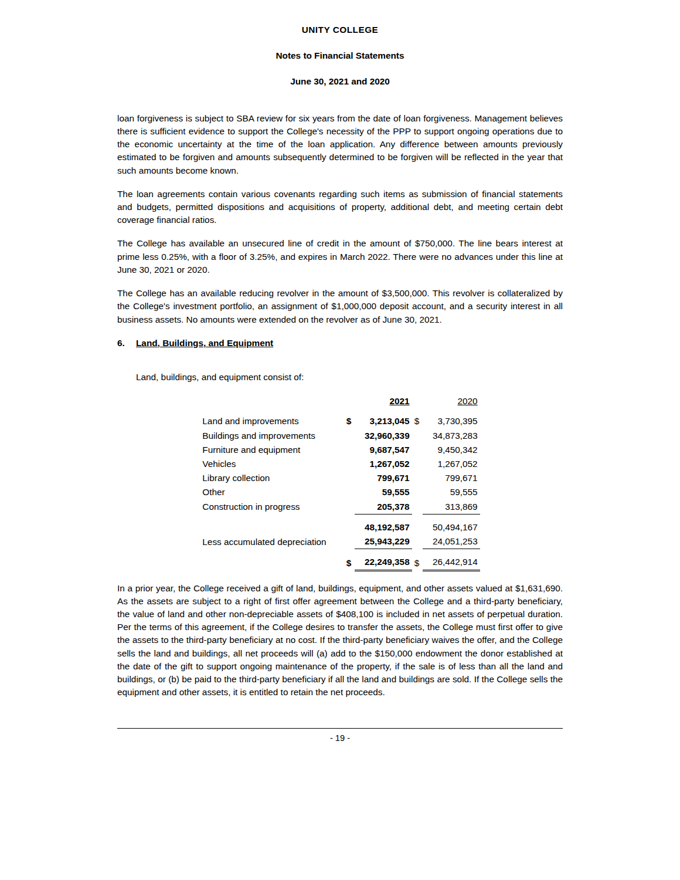UNITY COLLEGE
Notes to Financial Statements
June 30, 2021 and 2020
loan forgiveness is subject to SBA review for six years from the date of loan forgiveness. Management believes there is sufficient evidence to support the College's necessity of the PPP to support ongoing operations due to the economic uncertainty at the time of the loan application. Any difference between amounts previously estimated to be forgiven and amounts subsequently determined to be forgiven will be reflected in the year that such amounts become known.
The loan agreements contain various covenants regarding such items as submission of financial statements and budgets, permitted dispositions and acquisitions of property, additional debt, and meeting certain debt coverage financial ratios.
The College has available an unsecured line of credit in the amount of $750,000. The line bears interest at prime less 0.25%, with a floor of 3.25%, and expires in March 2022. There were no advances under this line at June 30, 2021 or 2020.
The College has an available reducing revolver in the amount of $3,500,000. This revolver is collateralized by the College's investment portfolio, an assignment of $1,000,000 deposit account, and a security interest in all business assets. No amounts were extended on the revolver as of June 30, 2021.
6.
Land, Buildings, and Equipment
Land, buildings, and equipment consist of:
| | | 2021 | | 2020 |
| Land and improvements | $ | 3,213,045 | $ | 3,730,395 |
| Buildings and improvements | | 32,960,339 | | 34,873,283 |
| Furniture and equipment | | 9,687,547 | | 9,450,342 |
| Vehicles | | 1,267,052 | | 1,267,052 |
| Library collection | | 799,671 | | 799,671 |
| Other | | 59,555 | | 59,555 |
| Construction in progress | | 205,378 | | 313,869 |
| | | 48,192,587 | | 50,494,167 |
| Less accumulated depreciation | | 25,943,229 | | 24,051,253 |
| | $ | 22,249,358 | $ | 26,442,914 |
In a prior year, the College received a gift of land, buildings, equipment, and other assets valued at $1,631,690. As the assets are subject to a right of first offer agreement between the College and a third-party beneficiary, the value of land and other non-depreciable assets of $408,100 is included in net assets of perpetual duration. Per the terms of this agreement, if the College desires to transfer the assets, the College must first offer to give the assets to the third-party beneficiary at no cost. If the third-party beneficiary waives the offer, and the College sells the land and buildings, all net proceeds will (a) add to the $150,000 endowment the donor established at the date of the gift to support ongoing maintenance of the property, if the sale is of less than all the land and buildings, or (b) be paid to the third-party beneficiary if all the land and buildings are sold. If the College sells the equipment and other assets, it is entitled to retain the net proceeds.
- 19 -